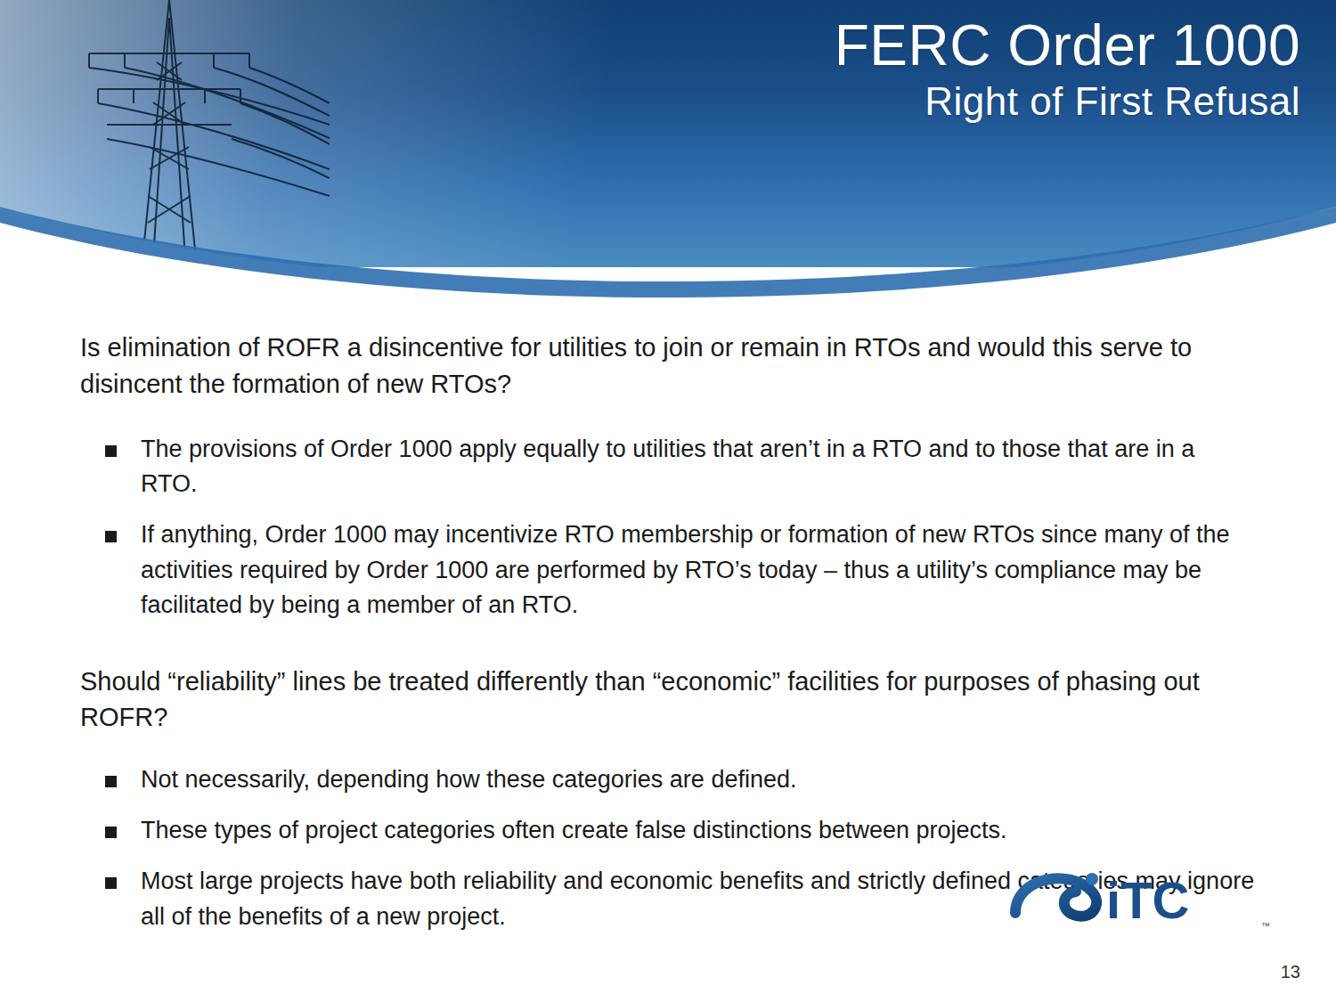FERC Order 1000
Right of First Refusal
Is elimination of ROFR a disincentive for utilities to join or remain in RTOs and would this serve to disincent the formation of new RTOs?
The provisions of Order 1000 apply equally to utilities that aren’t in a RTO and to those that are in a RTO.
If anything, Order 1000 may incentivize RTO membership or formation of new RTOs since many of the activities required by Order 1000 are performed by RTO’s today – thus a utility’s compliance may be facilitated by being a member of an RTO.
Should “reliability” lines be treated differently than “economic” facilities for purposes of phasing out ROFR?
Not necessarily, depending how these categories are defined.
These types of project categories often create false distinctions between projects.
Most large projects have both reliability and economic benefits and strictly defined categories may ignore all of the benefits of a new project.
iTC ™
13